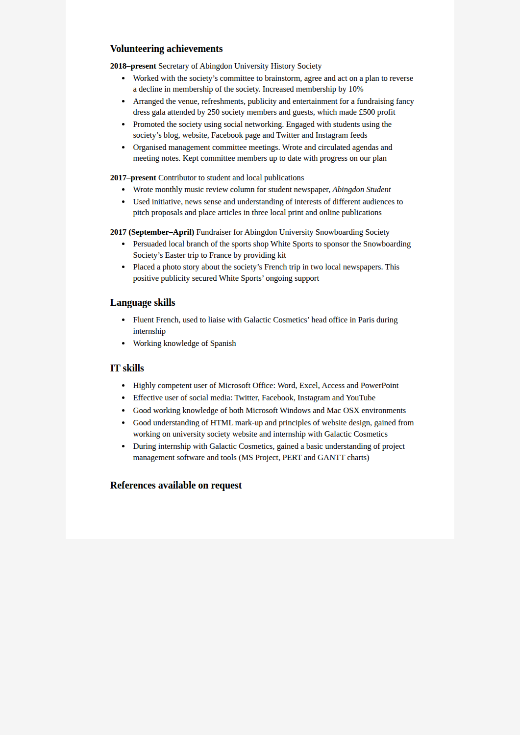Volunteering achievements
2018–present Secretary of Abingdon University History Society
Worked with the society’s committee to brainstorm, agree and act on a plan to reverse a decline in membership of the society. Increased membership by 10%
Arranged the venue, refreshments, publicity and entertainment for a fundraising fancy dress gala attended by 250 society members and guests, which made £500 profit
Promoted the society using social networking. Engaged with students using the society’s blog, website, Facebook page and Twitter and Instagram feeds
Organised management committee meetings. Wrote and circulated agendas and meeting notes. Kept committee members up to date with progress on our plan
2017–present Contributor to student and local publications
Wrote monthly music review column for student newspaper, Abingdon Student
Used initiative, news sense and understanding of interests of different audiences to pitch proposals and place articles in three local print and online publications
2017 (September–April) Fundraiser for Abingdon University Snowboarding Society
Persuaded local branch of the sports shop White Sports to sponsor the Snowboarding Society’s Easter trip to France by providing kit
Placed a photo story about the society’s French trip in two local newspapers. This positive publicity secured White Sports’ ongoing support
Language skills
Fluent French, used to liaise with Galactic Cosmetics’ head office in Paris during internship
Working knowledge of Spanish
IT skills
Highly competent user of Microsoft Office: Word, Excel, Access and PowerPoint
Effective user of social media: Twitter, Facebook, Instagram and YouTube
Good working knowledge of both Microsoft Windows and Mac OSX environments
Good understanding of HTML mark-up and principles of website design, gained from working on university society website and internship with Galactic Cosmetics
During internship with Galactic Cosmetics, gained a basic understanding of project management software and tools (MS Project, PERT and GANTT charts)
References available on request